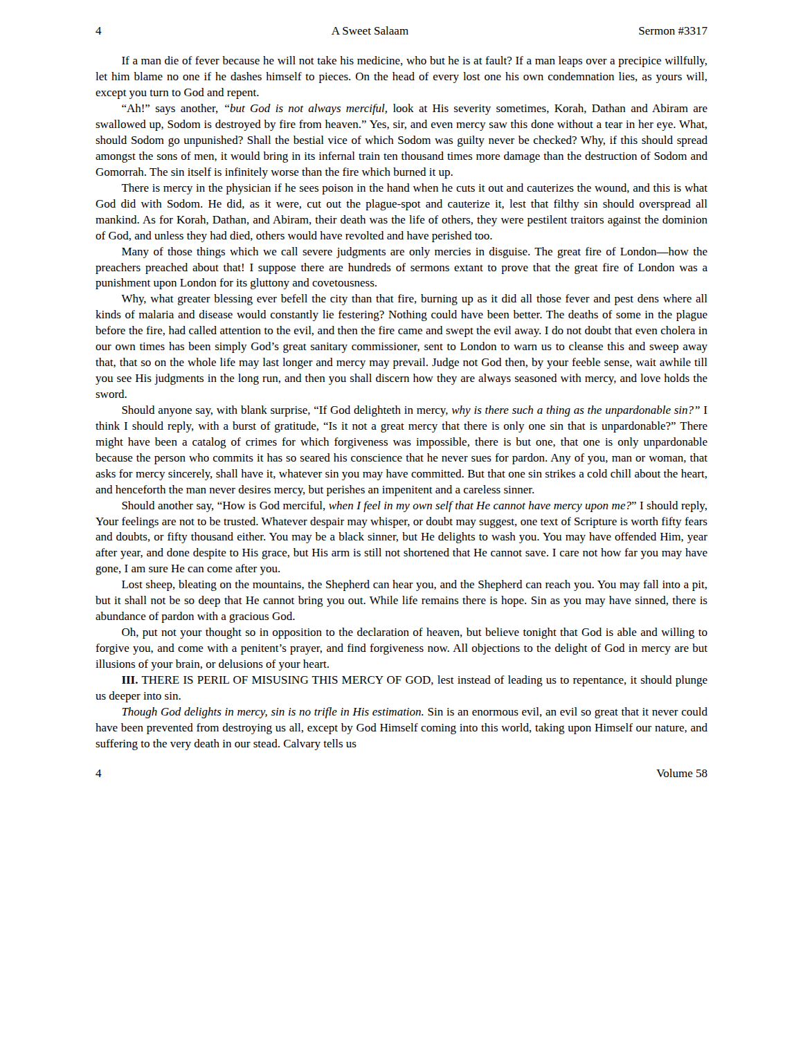4 A Sweet Salaam Sermon #3317
If a man die of fever because he will not take his medicine, who but he is at fault? If a man leaps over a precipice willfully, let him blame no one if he dashes himself to pieces. On the head of every lost one his own condemnation lies, as yours will, except you turn to God and repent.
“Ah!” says another, “but God is not always merciful, look at His severity sometimes, Korah, Dathan and Abiram are swallowed up, Sodom is destroyed by fire from heaven.” Yes, sir, and even mercy saw this done without a tear in her eye. What, should Sodom go unpunished? Shall the bestial vice of which Sodom was guilty never be checked? Why, if this should spread amongst the sons of men, it would bring in its infernal train ten thousand times more damage than the destruction of Sodom and Gomorrah. The sin itself is infinitely worse than the fire which burned it up.
There is mercy in the physician if he sees poison in the hand when he cuts it out and cauterizes the wound, and this is what God did with Sodom. He did, as it were, cut out the plague-spot and cauterize it, lest that filthy sin should overspread all mankind. As for Korah, Dathan, and Abiram, their death was the life of others, they were pestilent traitors against the dominion of God, and unless they had died, others would have revolted and have perished too.
Many of those things which we call severe judgments are only mercies in disguise. The great fire of London—how the preachers preached about that! I suppose there are hundreds of sermons extant to prove that the great fire of London was a punishment upon London for its gluttony and covetousness.
Why, what greater blessing ever befell the city than that fire, burning up as it did all those fever and pest dens where all kinds of malaria and disease would constantly lie festering? Nothing could have been better. The deaths of some in the plague before the fire, had called attention to the evil, and then the fire came and swept the evil away. I do not doubt that even cholera in our own times has been simply God’s great sanitary commissioner, sent to London to warn us to cleanse this and sweep away that, that so on the whole life may last longer and mercy may prevail. Judge not God then, by your feeble sense, wait awhile till you see His judgments in the long run, and then you shall discern how they are always seasoned with mercy, and love holds the sword.
Should anyone say, with blank surprise, “If God delighteth in mercy, why is there such a thing as the unpardonable sin?” I think I should reply, with a burst of gratitude, “Is it not a great mercy that there is only one sin that is unpardonable?” There might have been a catalog of crimes for which forgiveness was impossible, there is but one, that one is only unpardonable because the person who commits it has so seared his conscience that he never sues for pardon. Any of you, man or woman, that asks for mercy sincerely, shall have it, whatever sin you may have committed. But that one sin strikes a cold chill about the heart, and henceforth the man never desires mercy, but perishes an impenitent and a careless sinner.
Should another say, “How is God merciful, when I feel in my own self that He cannot have mercy upon me?” I should reply, Your feelings are not to be trusted. Whatever despair may whisper, or doubt may suggest, one text of Scripture is worth fifty fears and doubts, or fifty thousand either. You may be a black sinner, but He delights to wash you. You may have offended Him, year after year, and done despite to His grace, but His arm is still not shortened that He cannot save. I care not how far you may have gone, I am sure He can come after you.
Lost sheep, bleating on the mountains, the Shepherd can hear you, and the Shepherd can reach you. You may fall into a pit, but it shall not be so deep that He cannot bring you out. While life remains there is hope. Sin as you may have sinned, there is abundance of pardon with a gracious God.
Oh, put not your thought so in opposition to the declaration of heaven, but believe tonight that God is able and willing to forgive you, and come with a penitent’s prayer, and find forgiveness now. All objections to the delight of God in mercy are but illusions of your brain, or delusions of your heart.
III. THERE IS PERIL OF MISUSING THIS MERCY OF GOD, lest instead of leading us to repentance, it should plunge us deeper into sin.
Though God delights in mercy, sin is no trifle in His estimation. Sin is an enormous evil, an evil so great that it never could have been prevented from destroying us all, except by God Himself coming into this world, taking upon Himself our nature, and suffering to the very death in our stead. Calvary tells us
4 Volume 58